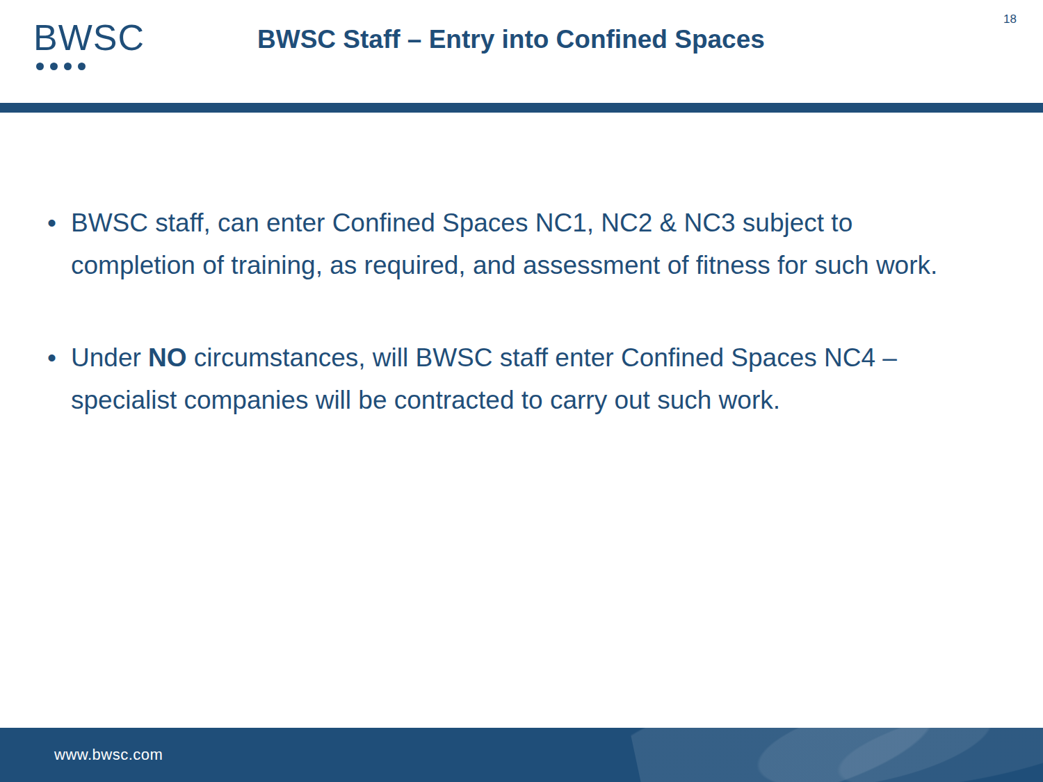18
BWSC
BWSC Staff – Entry into Confined Spaces
BWSC staff, can enter Confined Spaces NC1, NC2 & NC3 subject to completion of training, as required, and assessment of fitness for such work.
Under NO circumstances, will BWSC staff enter Confined Spaces NC4 – specialist companies will be contracted to carry out such work.
www.bwsc.com